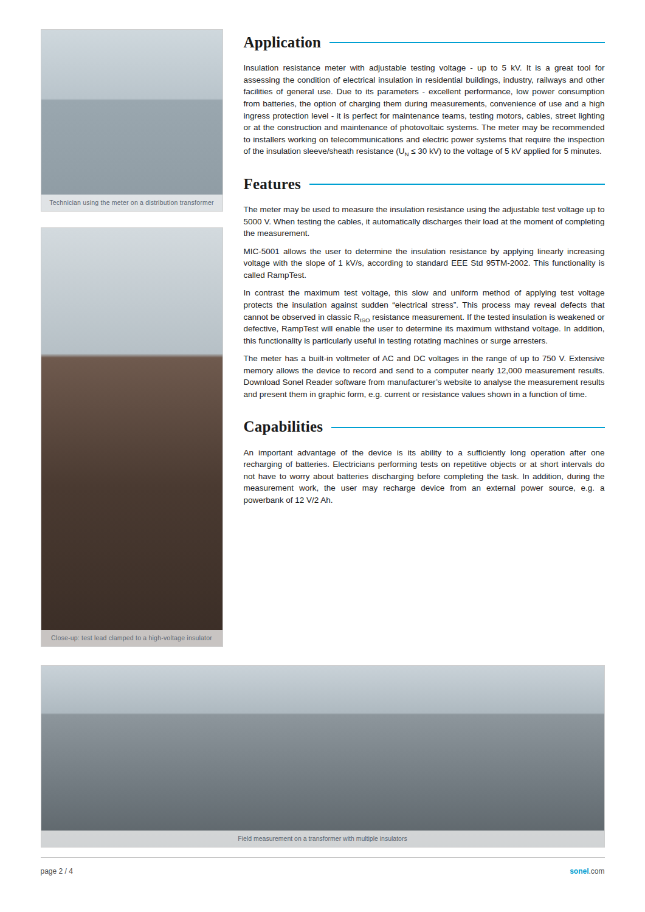Application
Insulation resistance meter with adjustable testing voltage - up to 5 kV. It is a great tool for assessing the condition of electrical insulation in residential buildings, industry, railways and other facilities of general use. Due to its parameters - excellent performance, low power consumption from batteries, the option of charging them during measurements, convenience of use and a high ingress protection level - it is perfect for maintenance teams, testing motors, cables, street lighting or at the construction and maintenance of photovoltaic systems. The meter may be recommended to installers working on telecommunications and electric power systems that require the inspection of the insulation sleeve/sheath resistance (UN ≤ 30 kV) to the voltage of 5 kV applied for 5 minutes.
Features
The meter may be used to measure the insulation resistance using the adjustable test voltage up to 5000 V. When testing the cables, it automatically discharges their load at the moment of completing the measurement.
MIC-5001 allows the user to determine the insulation resistance by applying linearly increasing voltage with the slope of 1 kV/s, according to standard EEE Std 95TM-2002. This functionality is called RampTest.
In contrast the maximum test voltage, this slow and uniform method of applying test voltage protects the insulation against sudden “electrical stress”. This process may reveal defects that cannot be observed in classic RISO resistance measurement. If the tested insulation is weakened or defective, RampTest will enable the user to determine its maximum withstand voltage. In addition, this functionality is particularly useful in testing rotating machines or surge arresters.
The meter has a built-in voltmeter of AC and DC voltages in the range of up to 750 V. Extensive memory allows the device to record and send to a computer nearly 12,000 measurement results. Download Sonel Reader software from manufacturer’s website to analyse the measurement results and present them in graphic form, e.g. current or resistance values shown in a function of time.
Capabilities
An important advantage of the device is its ability to a sufficiently long operation after one recharging of batteries. Electricians performing tests on repetitive objects or at short intervals do not have to worry about batteries discharging before completing the task. In addition, during the measurement work, the user may recharge device from an external power source, e.g. a powerbank of 12 V/2 Ah.
page 2 / 4 sonel.com